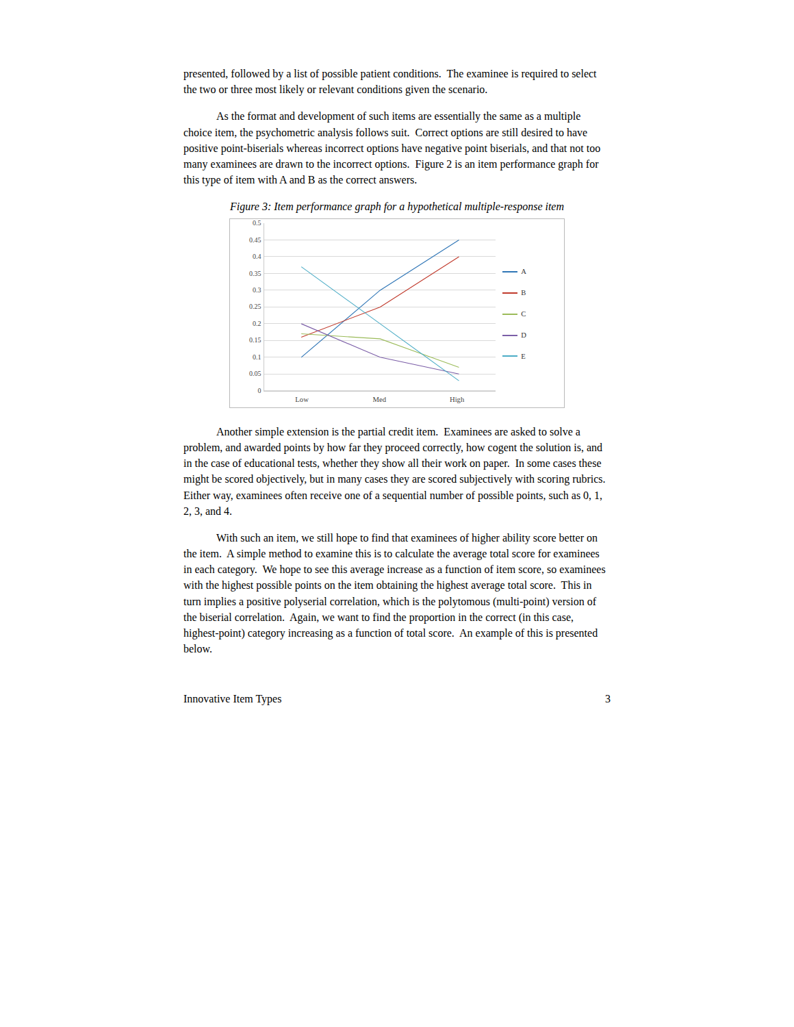presented, followed by a list of possible patient conditions. The examinee is required to select the two or three most likely or relevant conditions given the scenario.
As the format and development of such items are essentially the same as a multiple choice item, the psychometric analysis follows suit. Correct options are still desired to have positive point-biserials whereas incorrect options have negative point biserials, and that not too many examinees are drawn to the incorrect options. Figure 2 is an item performance graph for this type of item with A and B as the correct answers.
Figure 3: Item performance graph for a hypothetical multiple-response item
0.5 0.45 0.4 0.35 0.3 0.25 0.2 0.15 0.1 0.05 0
Low Med High
A
B
C
D
E
Another simple extension is the partial credit item. Examinees are asked to solve a problem, and awarded points by how far they proceed correctly, how cogent the solution is, and in the case of educational tests, whether they show all their work on paper. In some cases these might be scored objectively, but in many cases they are scored subjectively with scoring rubrics. Either way, examinees often receive one of a sequential number of possible points, such as 0, 1, 2, 3, and 4.
With such an item, we still hope to find that examinees of higher ability score better on the item. A simple method to examine this is to calculate the average total score for examinees in each category. We hope to see this average increase as a function of item score, so examinees with the highest possible points on the item obtaining the highest average total score. This in turn implies a positive polyserial correlation, which is the polytomous (multi-point) version of the biserial correlation. Again, we want to find the proportion in the correct (in this case, highest-point) category increasing as a function of total score. An example of this is presented below.
Innovative Item Types 3